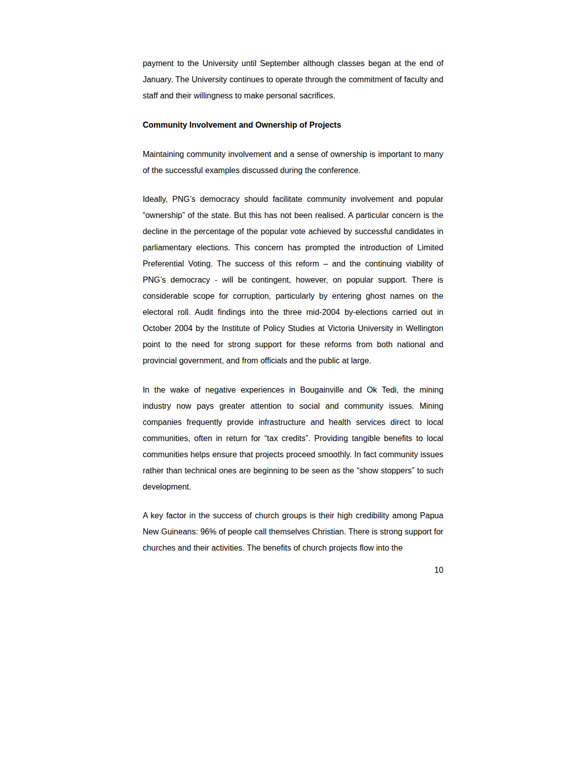payment to the University until September although classes began at the end of January. The University continues to operate through the commitment of faculty and staff and their willingness to make personal sacrifices.
Community Involvement and Ownership of Projects
Maintaining community involvement and a sense of ownership is important to many of the successful examples discussed during the conference.
Ideally, PNG’s democracy should facilitate community involvement and popular “ownership” of the state. But this has not been realised. A particular concern is the decline in the percentage of the popular vote achieved by successful candidates in parliamentary elections. This concern has prompted the introduction of Limited Preferential Voting. The success of this reform – and the continuing viability of PNG’s democracy - will be contingent, however, on popular support. There is considerable scope for corruption, particularly by entering ghost names on the electoral roll. Audit findings into the three mid-2004 by-elections carried out in October 2004 by the Institute of Policy Studies at Victoria University in Wellington point to the need for strong support for these reforms from both national and provincial government, and from officials and the public at large.
In the wake of negative experiences in Bougainville and Ok Tedi, the mining industry now pays greater attention to social and community issues. Mining companies frequently provide infrastructure and health services direct to local communities, often in return for “tax credits”. Providing tangible benefits to local communities helps ensure that projects proceed smoothly. In fact community issues rather than technical ones are beginning to be seen as the “show stoppers” to such development.
A key factor in the success of church groups is their high credibility among Papua New Guineans: 96% of people call themselves Christian. There is strong support for churches and their activities. The benefits of church projects flow into the
10